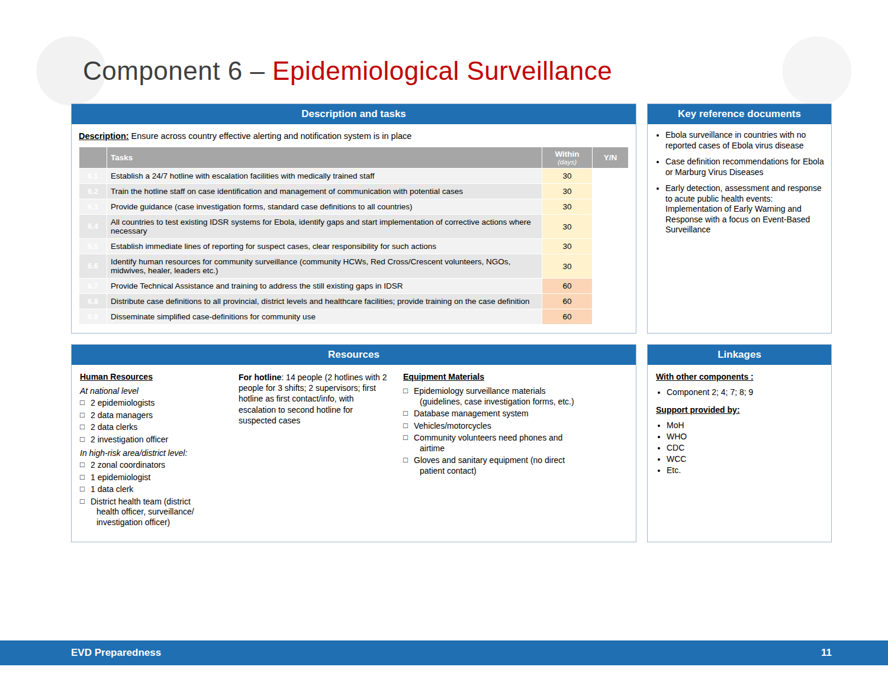Component 6 – Epidemiological Surveillance
Description and tasks
Description: Ensure across country effective alerting and notification system is in place
| | Tasks | Within (days) | Y/N |
| --- | --- | --- | --- |
| 6.1 | Establish a 24/7 hotline with escalation facilities with medically trained staff | 30 | |
| 6.2 | Train the hotline staff on case identification and management of communication with potential cases | 30 | |
| 6.3 | Provide guidance (case investigation forms, standard case definitions to all countries) | 30 | |
| 6.4 | All countries to test existing IDSR systems for Ebola, identify gaps and start implementation of corrective actions where necessary | 30 | |
| 6.5 | Establish immediate lines of reporting for suspect cases, clear responsibility for such actions | 30 | |
| 6.6 | Identify human resources for community surveillance (community HCWs, Red Cross/Crescent volunteers, NGOs, midwives, healer, leaders etc.) | 30 | |
| 6.7 | Provide Technical Assistance and training to address the still existing gaps in IDSR | 60 | |
| 6.8 | Distribute case definitions to all provincial, district levels and healthcare facilities; provide training on the case definition | 60 | |
| 6.9 | Disseminate simplified case-definitions for community use | 60 | |
Key reference documents
Ebola surveillance in countries with no reported cases of Ebola virus disease
Case definition recommendations for Ebola or Marburg Virus Diseases
Early detection, assessment and response to acute public health events: Implementation of Early Warning and Response with a focus on Event-Based Surveillance
Resources
Human Resources
At national level
2 epidemiologists
2 data managers
2 data clerks
2 investigation officer
In high-risk area/district level:
2 zonal coordinators
1 epidemiologist
1 data clerk
District health team (districthealth officer, surveillance/investigation officer)
For hotline: 14 people (2 hotlines with 2 people for 3 shifts; 2 supervisors; first hotline as first contact/info, with escalation to second hotline for suspected cases
Equipment Materials
Epidemiology surveillance materials(guidelines, case investigation forms, etc.)
Database management system
Vehicles/motorcycles
Community volunteers need phones andairtime
Gloves and sanitary equipment (no directpatient contact)
Linkages
With other components :
Component 2; 4; 7; 8; 9
Support provided by:
MoH
WHO
CDC
WCC
Etc.
EVD Preparedness
11